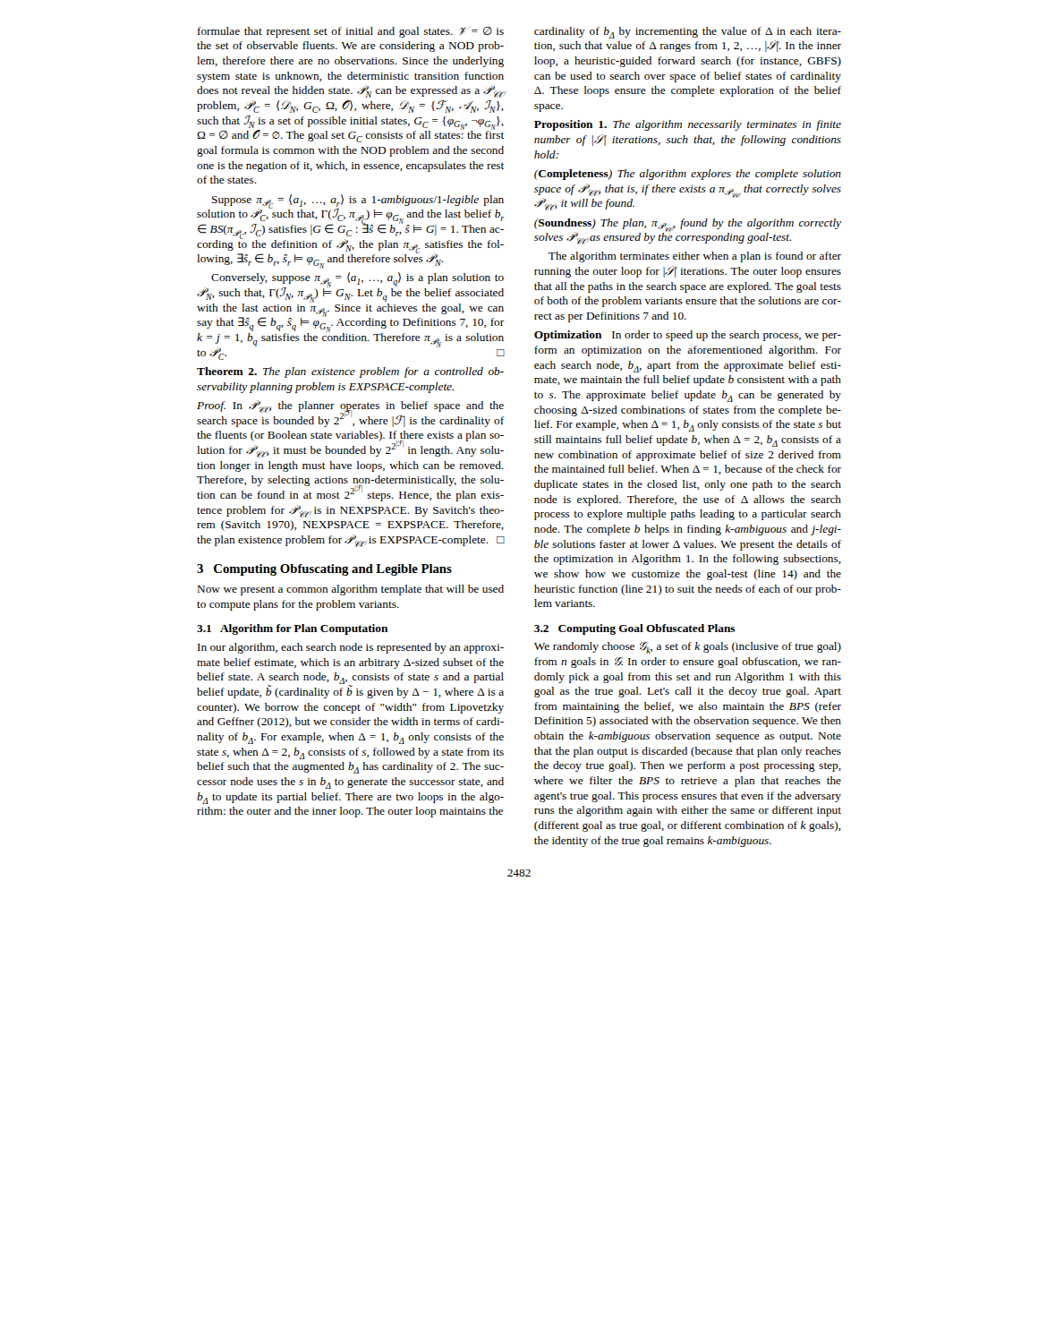formulae that represent set of initial and goal states. 𝒱 = ∅ is the set of observable fluents. We are considering a NOD problem, therefore there are no observations. Since the underlying system state is unknown, the deterministic transition function does not reveal the hidden state. 𝒫N can be expressed as a 𝒫𝒞𝒪 problem, 𝒫C = ⟨𝒟N, GC, Ω, 𝒪⟩, where, 𝒟N = {ℱN, 𝒜N, ℐN}, such that ℐN is a set of possible initial states, GC = {φGN, ¬φGN}, Ω = ∅ and 𝒪 = ∅. The goal set GC consists of all states: the first goal formula is common with the NOD problem and the second one is the negation of it, which, in essence, encapsulates the rest of the states.
Suppose π𝒫C = ⟨a1, …, ar⟩ is a 1-ambiguous/1-legible plan solution to 𝒫C, such that, Γ(ℐC, π𝒫C) ⊨ φGN and the last belief br ∈ BS(π𝒫C, ℐC) satisfies |G ∈ GC : ∃ŝ ∈ br, ŝ ⊨ G| = 1. Then according to the definition of 𝒫N, the plan π𝒫C satisfies the following, ∃ŝr ∈ br, ŝr ⊨ φGN and therefore solves 𝒫N.
Conversely, suppose π𝒫N = ⟨a1, …, aq⟩ is a plan solution to 𝒫N, such that, Γ(ℐN, π𝒫N) ⊨ GN. Let bq be the belief associated with the last action in π𝒫N. Since it achieves the goal, we can say that ∃ŝq ∈ bq, ŝq ⊨ φGN. According to Definitions 7, 10, for k = j = 1, bq satisfies the condition. Therefore π𝒫N is a solution to 𝒫C. □
Theorem 2. The plan existence problem for a controlled observability planning problem is EXPSPACE-complete.
Proof. In 𝒫𝒞𝒪, the planner operates in belief space and the search space is bounded by 22|ℱ|, where |ℱ| is the cardinality of the fluents (or Boolean state variables). If there exists a plan solution for 𝒫𝒞𝒪, it must be bounded by 22|ℱ| in length. Any solution longer in length must have loops, which can be removed. Therefore, by selecting actions non-deterministically, the solution can be found in at most 22|ℱ| steps. Hence, the plan existence problem for 𝒫𝒞𝒪 is in NEXPSPACE. By Savitch's theorem (Savitch 1970), NEXPSPACE = EXPSPACE. Therefore, the plan existence problem for 𝒫𝒞𝒪 is EXPSPACE-complete. □
3 Computing Obfuscating and Legible Plans
Now we present a common algorithm template that will be used to compute plans for the problem variants.
3.1 Algorithm for Plan Computation
In our algorithm, each search node is represented by an approximate belief estimate, which is an arbitrary Δ-sized subset of the belief state. A search node, bΔ, consists of state s and a partial belief update, b̃ (cardinality of b̃ is given by Δ − 1, where Δ is a counter). We borrow the concept of "width" from Lipovetzky and Geffner (2012), but we consider the width in terms of cardinality of bΔ. For example, when Δ = 1, bΔ only consists of the state s, when Δ = 2, bΔ consists of s, followed by a state from its belief such that the augmented bΔ has cardinality of 2. The successor node uses the s in bΔ to generate the successor state, and bΔ to update its partial belief. There are two loops in the algorithm: the outer and the inner loop. The outer loop maintains the
cardinality of bΔ by incrementing the value of Δ in each iteration, such that value of Δ ranges from 1, 2, …, |𝒮|. In the inner loop, a heuristic-guided forward search (for instance, GBFS) can be used to search over space of belief states of cardinality Δ. These loops ensure the complete exploration of the belief space.
Proposition 1. The algorithm necessarily terminates in finite number of |𝒮| iterations, such that, the following conditions hold:
(Completeness) The algorithm explores the complete solution space of 𝒫𝒞𝒪, that is, if there exists a π𝒫𝒞𝒪 that correctly solves 𝒫𝒞𝒪, it will be found.
(Soundness) The plan, π𝒫𝒞𝒪, found by the algorithm correctly solves 𝒫𝒞𝒪 as ensured by the corresponding goal-test.
The algorithm terminates either when a plan is found or after running the outer loop for |𝒮| iterations. The outer loop ensures that all the paths in the search space are explored. The goal tests of both of the problem variants ensure that the solutions are correct as per Definitions 7 and 10.
Optimization In order to speed up the search process, we perform an optimization on the aforementioned algorithm. For each search node, bΔ, apart from the approximate belief estimate, we maintain the full belief update b consistent with a path to s. The approximate belief update bΔ can be generated by choosing Δ-sized combinations of states from the complete belief. For example, when Δ = 1, bΔ only consists of the state s but still maintains full belief update b, when Δ = 2, bΔ consists of a new combination of approximate belief of size 2 derived from the maintained full belief. When Δ = 1, because of the check for duplicate states in the closed list, only one path to the search node is explored. Therefore, the use of Δ allows the search process to explore multiple paths leading to a particular search node. The complete b helps in finding k-ambiguous and j-legible solutions faster at lower Δ values. We present the details of the optimization in Algorithm 1. In the following subsections, we show how we customize the goal-test (line 14) and the heuristic function (line 21) to suit the needs of each of our problem variants.
3.2 Computing Goal Obfuscated Plans
We randomly choose 𝒢k, a set of k goals (inclusive of true goal) from n goals in 𝒢. In order to ensure goal obfuscation, we randomly pick a goal from this set and run Algorithm 1 with this goal as the true goal. Let's call it the decoy true goal. Apart from maintaining the belief, we also maintain the BPS (refer Definition 5) associated with the observation sequence. We then obtain the k-ambiguous observation sequence as output. Note that the plan output is discarded (because that plan only reaches the decoy true goal). Then we perform a post processing step, where we filter the BPS to retrieve a plan that reaches the agent's true goal. This process ensures that even if the adversary runs the algorithm again with either the same or different input (different goal as true goal, or different combination of k goals), the identity of the true goal remains k-ambiguous.
2482